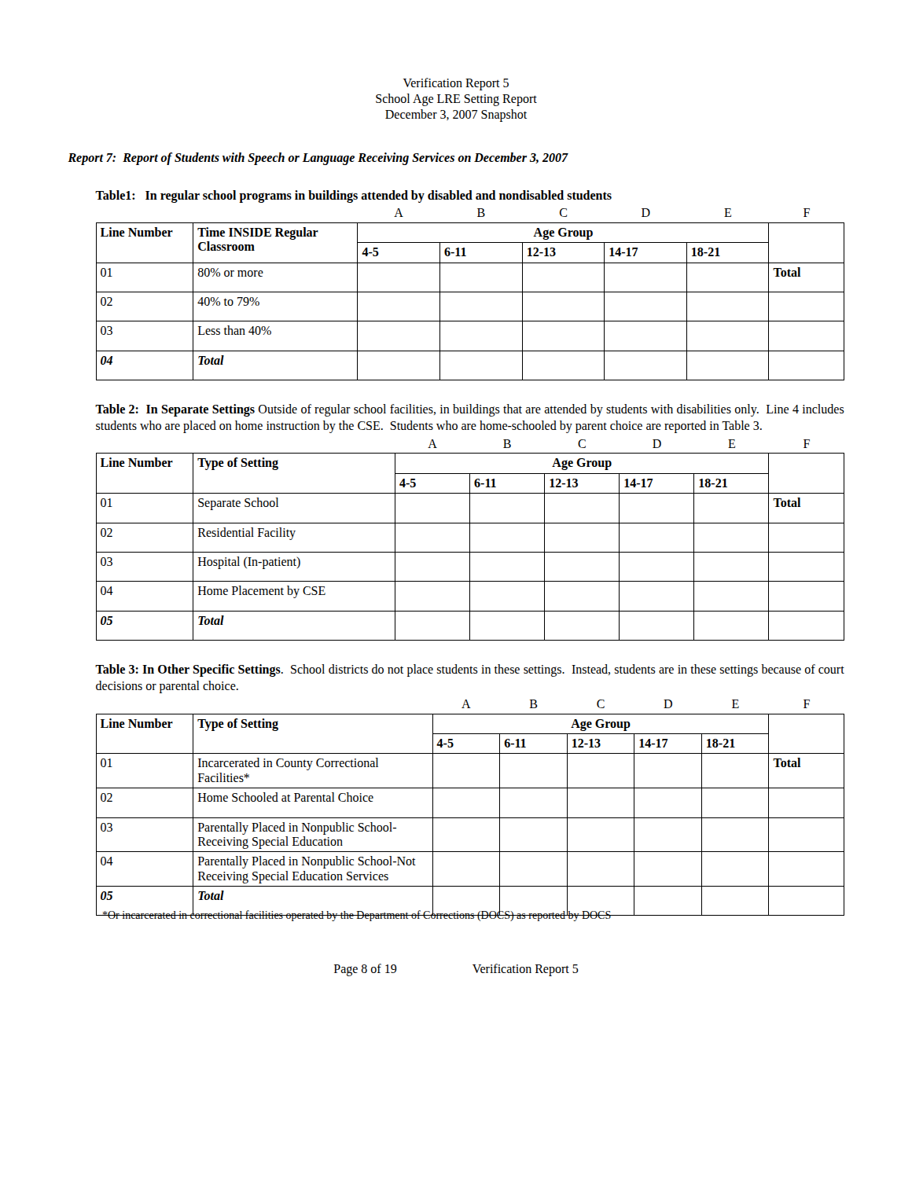Verification Report 5
School Age LRE Setting Report
December 3, 2007 Snapshot
Report 7: Report of Students with Speech or Language Receiving Services on December 3, 2007
Table1: In regular school programs in buildings attended by disabled and nondisabled students
| | | A | B | C | D | E | F |
| Line Number | Time INSIDE Regular Classroom | Age Group | |
| --- | --- | --- | --- |
| 4-5 | 6-11 | 12-13 | 14-17 | 18-21 |
| 01 | 80% or more | | | | | | Total |
| 02 | 40% to 79% | | | | | | |
| 03 | Less than 40% | | | | | | |
| 04 | Total | | | | | | |
Table 2: In Separate Settings Outside of regular school facilities, in buildings that are attended by students with disabilities only. Line 4 includes students who are placed on home instruction by the CSE. Students who are home-schooled by parent choice are reported in Table 3.
| | | A | B | C | D | E | F |
| Line Number | Type of Setting | Age Group | |
| --- | --- | --- | --- |
| 4-5 | 6-11 | 12-13 | 14-17 | 18-21 |
| 01 | Separate School | | | | | | Total |
| 02 | Residential Facility | | | | | | |
| 03 | Hospital (In-patient) | | | | | | |
| 04 | Home Placement by CSE | | | | | | |
| 05 | Total | | | | | | |
Table 3: In Other Specific Settings. School districts do not place students in these settings. Instead, students are in these settings because of court decisions or parental choice.
| | | A | B | C | D | E | F |
| Line Number | Type of Setting | Age Group | |
| --- | --- | --- | --- |
| 4-5 | 6-11 | 12-13 | 14-17 | 18-21 |
| 01 | Incarcerated in County Correctional Facilities* | | | | | | Total |
| 02 | Home Schooled at Parental Choice | | | | | | |
| 03 | Parentally Placed in Nonpublic School-Receiving Special Education | | | | | | |
| 04 | Parentally Placed in Nonpublic School-Not Receiving Special Education Services | | | | | | |
| 05 | Total | | | | | | |
*Or incarcerated in correctional facilities operated by the Department of Corrections (DOCS) as reported by DOCS
Page 8 of 19 Verification Report 5